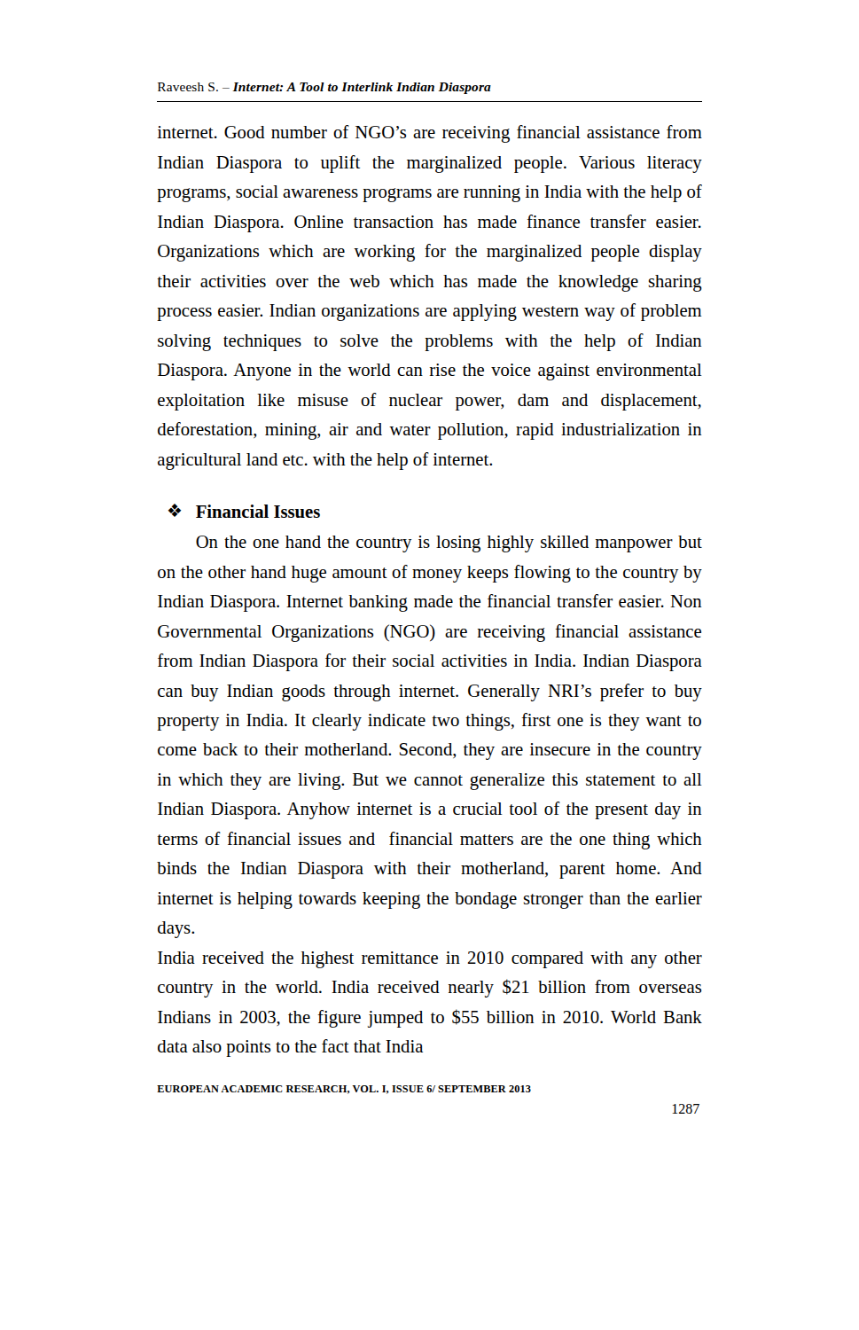Raveesh S. – Internet: A Tool to Interlink Indian Diaspora
internet. Good number of NGO’s are receiving financial assistance from Indian Diaspora to uplift the marginalized people. Various literacy programs, social awareness programs are running in India with the help of Indian Diaspora. Online transaction has made finance transfer easier. Organizations which are working for the marginalized people display their activities over the web which has made the knowledge sharing process easier. Indian organizations are applying western way of problem solving techniques to solve the problems with the help of Indian Diaspora. Anyone in the world can rise the voice against environmental exploitation like misuse of nuclear power, dam and displacement, deforestation, mining, air and water pollution, rapid industrialization in agricultural land etc. with the help of internet.
Financial Issues
On the one hand the country is losing highly skilled manpower but on the other hand huge amount of money keeps flowing to the country by Indian Diaspora. Internet banking made the financial transfer easier. Non Governmental Organizations (NGO) are receiving financial assistance from Indian Diaspora for their social activities in India. Indian Diaspora can buy Indian goods through internet. Generally NRI’s prefer to buy property in India. It clearly indicate two things, first one is they want to come back to their motherland. Second, they are insecure in the country in which they are living. But we cannot generalize this statement to all Indian Diaspora. Anyhow internet is a crucial tool of the present day in terms of financial issues and financial matters are the one thing which binds the Indian Diaspora with their motherland, parent home. And internet is helping towards keeping the bondage stronger than the earlier days.
India received the highest remittance in 2010 compared with any other country in the world. India received nearly $21 billion from overseas Indians in 2003, the figure jumped to $55 billion in 2010. World Bank data also points to the fact that India
EUROPEAN ACADEMIC RESEARCH, VOL. I, ISSUE 6/ SEPTEMBER 2013
1287